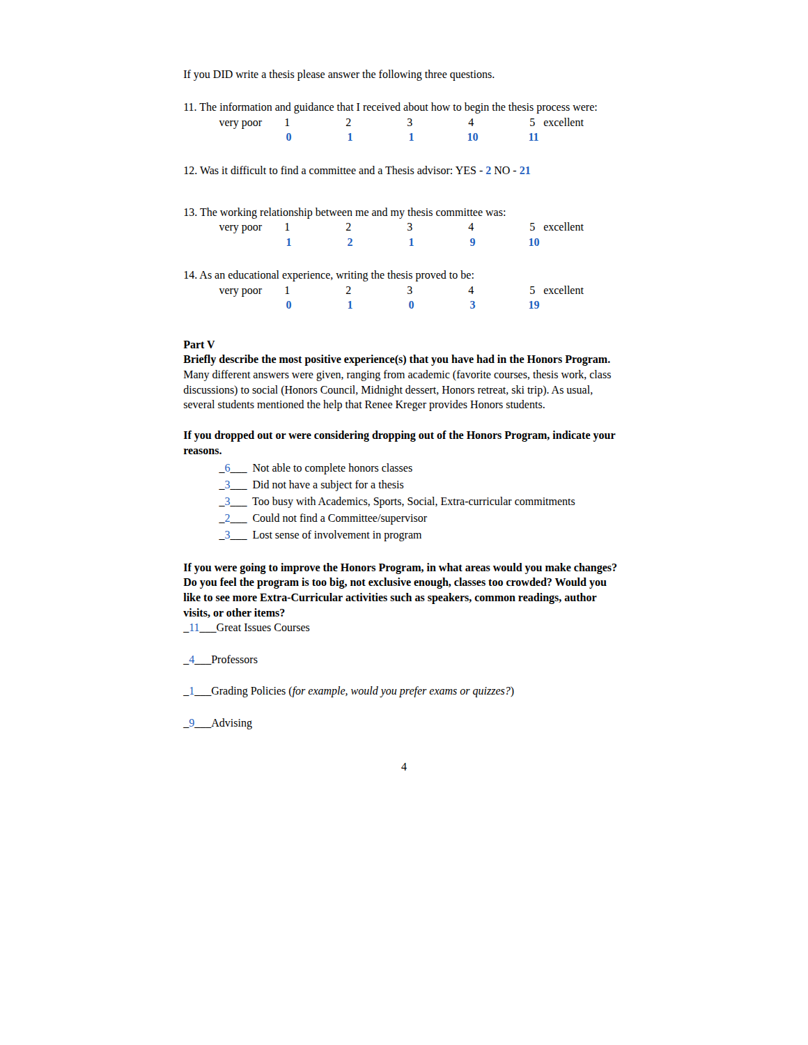If you DID write a thesis please answer the following three questions.
11. The information and guidance that I received about how to begin the thesis process were:
very poor 1 2 3 4 5 excellent
0 1 1 10 11
12. Was it difficult to find a committee and a Thesis advisor: YES - 2 NO - 21
13. The working relationship between me and my thesis committee was:
very poor 1 2 3 4 5 excellent
1 2 1 9 10
14. As an educational experience, writing the thesis proved to be:
very poor 1 2 3 4 5 excellent
0 1 0 3 19
Part V
Briefly describe the most positive experience(s) that you have had in the Honors Program.
Many different answers were given, ranging from academic (favorite courses, thesis work, class discussions) to social (Honors Council, Midnight dessert, Honors retreat, ski trip). As usual, several students mentioned the help that Renee Kreger provides Honors students.
If you dropped out or were considering dropping out of the Honors Program, indicate your reasons.
_6___ Not able to complete honors classes
_3___ Did not have a subject for a thesis
_3___ Too busy with Academics, Sports, Social, Extra-curricular commitments
_2___ Could not find a Committee/supervisor
_3___ Lost sense of involvement in program
If you were going to improve the Honors Program, in what areas would you make changes? Do you feel the program is too big, not exclusive enough, classes too crowded? Would you like to see more Extra-Curricular activities such as speakers, common readings, author visits, or other items?
_11___Great Issues Courses
_4___Professors
_1___Grading Policies (for example, would you prefer exams or quizzes?)
_9___Advising
4